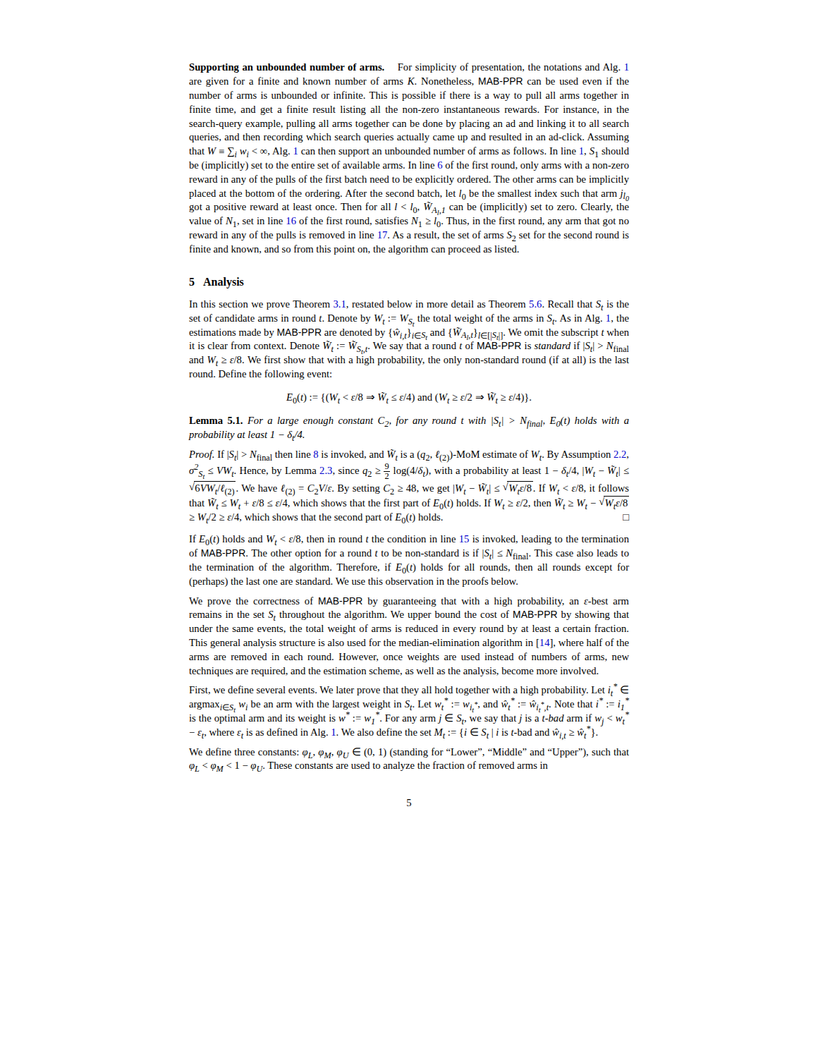Supporting an unbounded number of arms. For simplicity of presentation, the notations and Alg. 1 are given for a finite and known number of arms K. Nonetheless, MAB-PPR can be used even if the number of arms is unbounded or infinite. This is possible if there is a way to pull all arms together in finite time, and get a finite result listing all the non-zero instantaneous rewards. For instance, in the search-query example, pulling all arms together can be done by placing an ad and linking it to all search queries, and then recording which search queries actually came up and resulted in an ad-click. Assuming that W ≡ ∑i wi < ∞, Alg. 1 can then support an unbounded number of arms as follows. In line 1, S1 should be (implicitly) set to the entire set of available arms. In line 6 of the first round, only arms with a non-zero reward in any of the pulls of the first batch need to be explicitly ordered. The other arms can be implicitly placed at the bottom of the ordering. After the second batch, let l0 be the smallest index such that arm jl0 got a positive reward at least once. Then for all l < l0, W̃Al,1 can be (implicitly) set to zero. Clearly, the value of N1, set in line 16 of the first round, satisfies N1 ≥ l0. Thus, in the first round, any arm that got no reward in any of the pulls is removed in line 17. As a result, the set of arms S2 set for the second round is finite and known, and so from this point on, the algorithm can proceed as listed.
5 Analysis
In this section we prove Theorem 3.1, restated below in more detail as Theorem 5.6. Recall that St is the set of candidate arms in round t. Denote by Wt := WSt the total weight of the arms in St. As in Alg. 1, the estimations made by MAB-PPR are denoted by {ŵi,t}i∈St and {W̃Al,t}l∈[|St|]. We omit the subscript t when it is clear from context. Denote W̃t := W̃St,t. We say that a round t of MAB-PPR is standard if |St| > Nfinal and Wt ≥ ε/8. We first show that with a high probability, the only non-standard round (if at all) is the last round. Define the following event:
E0(t) := {(Wt < ε/8 ⇒ W̃t ≤ ε/4) and (Wt ≥ ε/2 ⇒ W̃t ≥ ε/4)}.
Lemma 5.1. For a large enough constant C2, for any round t with |St| > Nfinal, E0(t) holds with a probability at least 1 − δt/4.
Proof. If |St| > Nfinal then line 8 is invoked, and W̃t is a (q2, ℓ(2))-MoM estimate of Wt. By Assumption 2.2, σ2St ≤ VWt. Hence, by Lemma 2.3, since q2 ≥ 92 log(4/δt), with a probability at least 1 − δt/4, |Wt − W̃t| ≤ 6VWt/ℓ(2). We have ℓ(2) = C2V/ε. By setting C2 ≥ 48, we get |Wt − W̃t| ≤ Wtε/8. If Wt < ε/8, it follows that W̃t ≤ Wt + ε/8 ≤ ε/4, which shows that the first part of E0(t) holds. If Wt ≥ ε/2, then W̃t ≥ Wt − Wtε/8 ≥ Wt/2 ≥ ε/4, which shows that the second part of E0(t) holds. □
If E0(t) holds and Wt < ε/8, then in round t the condition in line 15 is invoked, leading to the termination of MAB-PPR. The other option for a round t to be non-standard is if |St| ≤ Nfinal. This case also leads to the termination of the algorithm. Therefore, if E0(t) holds for all rounds, then all rounds except for (perhaps) the last one are standard. We use this observation in the proofs below.
We prove the correctness of MAB-PPR by guaranteeing that with a high probability, an ε-best arm remains in the set St throughout the algorithm. We upper bound the cost of MAB-PPR by showing that under the same events, the total weight of arms is reduced in every round by at least a certain fraction. This general analysis structure is also used for the median-elimination algorithm in [14], where half of the arms are removed in each round. However, once weights are used instead of numbers of arms, new techniques are required, and the estimation scheme, as well as the analysis, become more involved.
First, we define several events. We later prove that they all hold together with a high probability. Let it* ∈ argmaxi∈St wi be an arm with the largest weight in St. Let wt* := wit*, and ŵt* := ŵit*,t. Note that i* := i1* is the optimal arm and its weight is w* := w1*. For any arm j ∈ St, we say that j is a t-bad arm if wj < wt* − εt, where εt is as defined in Alg. 1. We also define the set Mt := {i ∈ St | i is t-bad and ŵi,t ≥ ŵt*}.
We define three constants: φL, φM, φU ∈ (0, 1) (standing for “Lower”, “Middle” and “Upper”), such that φL < φM < 1 − φU. These constants are used to analyze the fraction of removed arms in
5